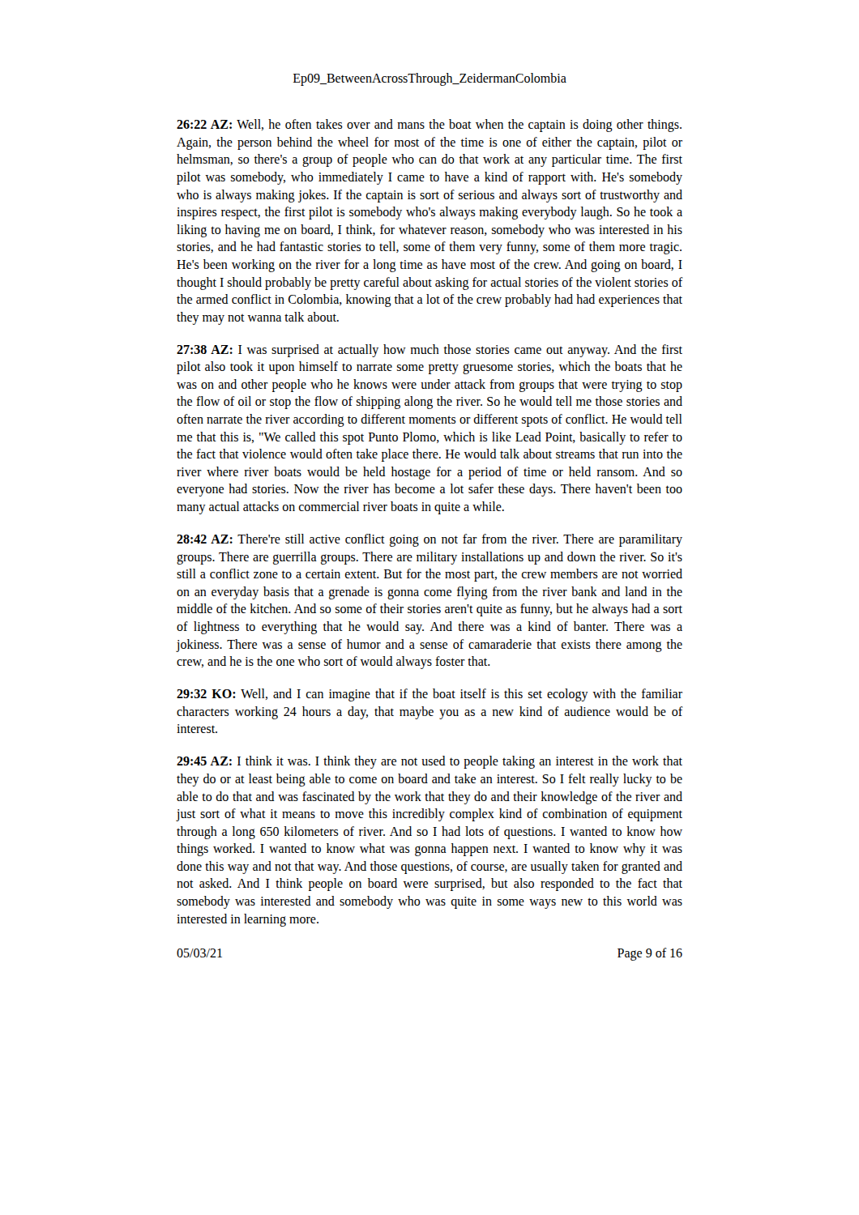Ep09_BetweenAcrossThrough_ZeidermanColombia
26:22 AZ: Well, he often takes over and mans the boat when the captain is doing other things. Again, the person behind the wheel for most of the time is one of either the captain, pilot or helmsman, so there's a group of people who can do that work at any particular time. The first pilot was somebody, who immediately I came to have a kind of rapport with. He's somebody who is always making jokes. If the captain is sort of serious and always sort of trustworthy and inspires respect, the first pilot is somebody who's always making everybody laugh. So he took a liking to having me on board, I think, for whatever reason, somebody who was interested in his stories, and he had fantastic stories to tell, some of them very funny, some of them more tragic. He's been working on the river for a long time as have most of the crew. And going on board, I thought I should probably be pretty careful about asking for actual stories of the violent stories of the armed conflict in Colombia, knowing that a lot of the crew probably had had experiences that they may not wanna talk about.
27:38 AZ: I was surprised at actually how much those stories came out anyway. And the first pilot also took it upon himself to narrate some pretty gruesome stories, which the boats that he was on and other people who he knows were under attack from groups that were trying to stop the flow of oil or stop the flow of shipping along the river. So he would tell me those stories and often narrate the river according to different moments or different spots of conflict. He would tell me that this is, "We called this spot Punto Plomo, which is like Lead Point, basically to refer to the fact that violence would often take place there. He would talk about streams that run into the river where river boats would be held hostage for a period of time or held ransom. And so everyone had stories. Now the river has become a lot safer these days. There haven't been too many actual attacks on commercial river boats in quite a while.
28:42 AZ: There're still active conflict going on not far from the river. There are paramilitary groups. There are guerrilla groups. There are military installations up and down the river. So it's still a conflict zone to a certain extent. But for the most part, the crew members are not worried on an everyday basis that a grenade is gonna come flying from the river bank and land in the middle of the kitchen. And so some of their stories aren't quite as funny, but he always had a sort of lightness to everything that he would say. And there was a kind of banter. There was a jokiness. There was a sense of humor and a sense of camaraderie that exists there among the crew, and he is the one who sort of would always foster that.
29:32 KO: Well, and I can imagine that if the boat itself is this set ecology with the familiar characters working 24 hours a day, that maybe you as a new kind of audience would be of interest.
29:45 AZ: I think it was. I think they are not used to people taking an interest in the work that they do or at least being able to come on board and take an interest. So I felt really lucky to be able to do that and was fascinated by the work that they do and their knowledge of the river and just sort of what it means to move this incredibly complex kind of combination of equipment through a long 650 kilometers of river. And so I had lots of questions. I wanted to know how things worked. I wanted to know what was gonna happen next. I wanted to know why it was done this way and not that way. And those questions, of course, are usually taken for granted and not asked. And I think people on board were surprised, but also responded to the fact that somebody was interested and somebody who was quite in some ways new to this world was interested in learning more.
05/03/21 Page 9 of 16